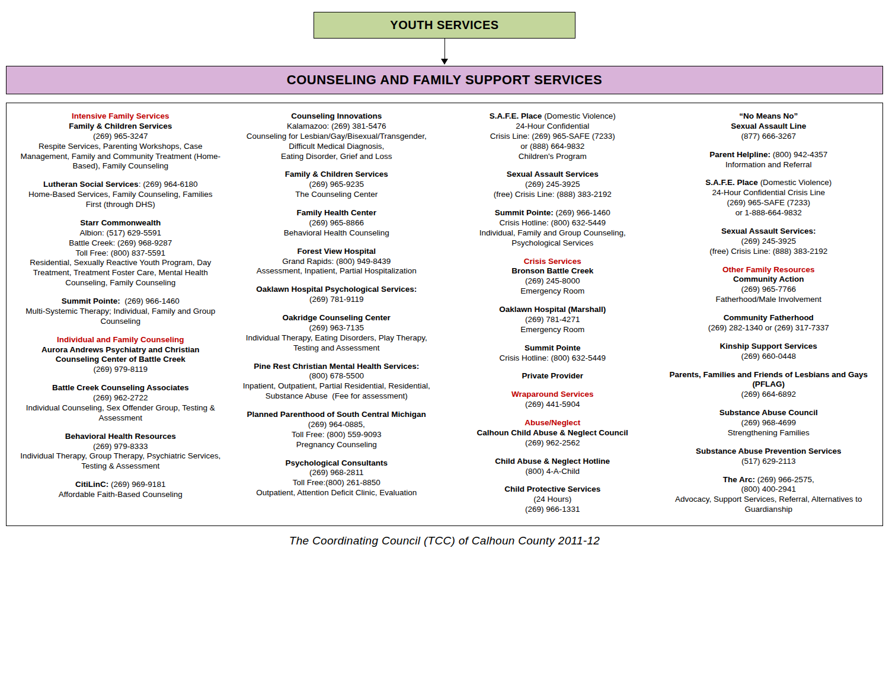YOUTH SERVICES
COUNSELING AND FAMILY SUPPORT SERVICES
Intensive Family Services
Family & Children Services
(269) 965-3247
Respite Services, Parenting Workshops, Case Management, Family and Community Treatment (Home-Based), Family Counseling
Lutheran Social Services: (269) 964-6180
Home-Based Services, Family Counseling, Families First (through DHS)
Starr Commonwealth
Albion: (517) 629-5591
Battle Creek: (269) 968-9287
Toll Free: (800) 837-5591
Residential, Sexually Reactive Youth Program, Day Treatment, Treatment Foster Care, Mental Health Counseling, Family Counseling
Summit Pointe: (269) 966-1460
Multi-Systemic Therapy; Individual, Family and Group Counseling
Individual and Family Counseling
Aurora Andrews Psychiatry and Christian Counseling Center of Battle Creek
(269) 979-8119
Battle Creek Counseling Associates
(269) 962-2722
Individual Counseling, Sex Offender Group, Testing & Assessment
Behavioral Health Resources
(269) 979-8333
Individual Therapy, Group Therapy, Psychiatric Services, Testing & Assessment
CitiLinC: (269) 969-9181
Affordable Faith-Based Counseling
Counseling Innovations
Kalamazoo: (269) 381-5476
Counseling for Lesbian/Gay/Bisexual/Transgender, Difficult Medical Diagnosis,
Eating Disorder, Grief and Loss
Family & Children Services
(269) 965-9235
The Counseling Center
Family Health Center
(269) 965-8866
Behavioral Health Counseling
Forest View Hospital
Grand Rapids: (800) 949-8439
Assessment, Inpatient, Partial Hospitalization
Oaklawn Hospital Psychological Services:
(269) 781-9119
Oakridge Counseling Center
(269) 963-7135
Individual Therapy, Eating Disorders, Play Therapy, Testing and Assessment
Pine Rest Christian Mental Health Services:
(800) 678-5500
Inpatient, Outpatient, Partial Residential, Residential, Substance Abuse (Fee for assessment)
Planned Parenthood of South Central Michigan
(269) 964-0885,
Toll Free: (800) 559-9093
Pregnancy Counseling
Psychological Consultants
(269) 968-2811
Toll Free:(800) 261-8850
Outpatient, Attention Deficit Clinic, Evaluation
S.A.F.E. Place (Domestic Violence)
24-Hour Confidential
Crisis Line: (269) 965-SAFE (7233)
or (888) 664-9832
Children's Program
Sexual Assault Services
(269) 245-3925
(free) Crisis Line: (888) 383-2192
Summit Pointe: (269) 966-1460
Crisis Hotline: (800) 632-5449
Individual, Family and Group Counseling,
Psychological Services
Crisis Services
Bronson Battle Creek
(269) 245-8000
Emergency Room
Oaklawn Hospital (Marshall)
(269) 781-4271
Emergency Room
Summit Pointe
Crisis Hotline: (800) 632-5449
Private Provider
Wraparound Services
(269) 441-5904
Abuse/Neglect
Calhoun Child Abuse & Neglect Council
(269) 962-2562
Child Abuse & Neglect Hotline
(800) 4-A-Child
Child Protective Services
(24 Hours)
(269) 966-1331
“No Means No”
Sexual Assault Line
(877) 666-3267
Parent Helpline: (800) 942-4357
Information and Referral
S.A.F.E. Place (Domestic Violence)
24-Hour Confidential Crisis Line
(269) 965-SAFE (7233)
or 1-888-664-9832
Sexual Assault Services:
(269) 245-3925
(free) Crisis Line: (888) 383-2192
Other Family Resources
Community Action
(269) 965-7766
Fatherhood/Male Involvement
Community Fatherhood
(269) 282-1340 or (269) 317-7337
Kinship Support Services
(269) 660-0448
Parents, Families and Friends of Lesbians and Gays (PFLAG)
(269) 664-6892
Substance Abuse Council
(269) 968-4699
Strengthening Families
Substance Abuse Prevention Services
(517) 629-2113
The Arc: (269) 966-2575,
(800) 400-2941
Advocacy, Support Services, Referral, Alternatives to Guardianship
The Coordinating Council (TCC) of Calhoun County 2011-12